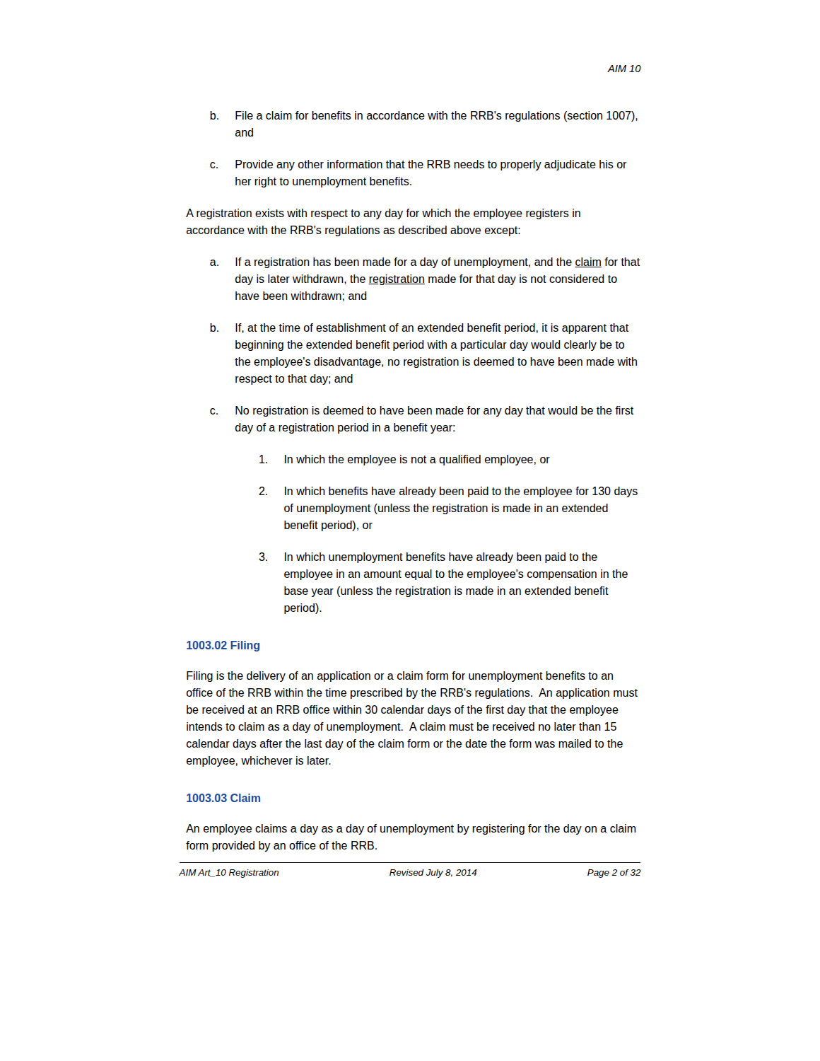AIM 10
b.
File a claim for benefits in accordance with the RRB's regulations (section 1007), and
c.
Provide any other information that the RRB needs to properly adjudicate his or her right to unemployment benefits.
A registration exists with respect to any day for which the employee registers in accordance with the RRB's regulations as described above except:
a.
If a registration has been made for a day of unemployment, and the claim for that day is later withdrawn, the registration made for that day is not considered to have been withdrawn; and
b.
If, at the time of establishment of an extended benefit period, it is apparent that beginning the extended benefit period with a particular day would clearly be to the employee's disadvantage, no registration is deemed to have been made with respect to that day; and
c.
No registration is deemed to have been made for any day that would be the first day of a registration period in a benefit year:
1.
In which the employee is not a qualified employee, or
2.
In which benefits have already been paid to the employee for 130 days of unemployment (unless the registration is made in an extended benefit period), or
3.
In which unemployment benefits have already been paid to the employee in an amount equal to the employee's compensation in the base year (unless the registration is made in an extended benefit period).
1003.02 Filing
Filing is the delivery of an application or a claim form for unemployment benefits to an office of the RRB within the time prescribed by the RRB's regulations. An application must be received at an RRB office within 30 calendar days of the first day that the employee intends to claim as a day of unemployment. A claim must be received no later than 15 calendar days after the last day of the claim form or the date the form was mailed to the employee, whichever is later.
1003.03 Claim
An employee claims a day as a day of unemployment by registering for the day on a claim form provided by an office of the RRB.
AIM Art_10 Registration Revised July 8, 2014 Page 2 of 32